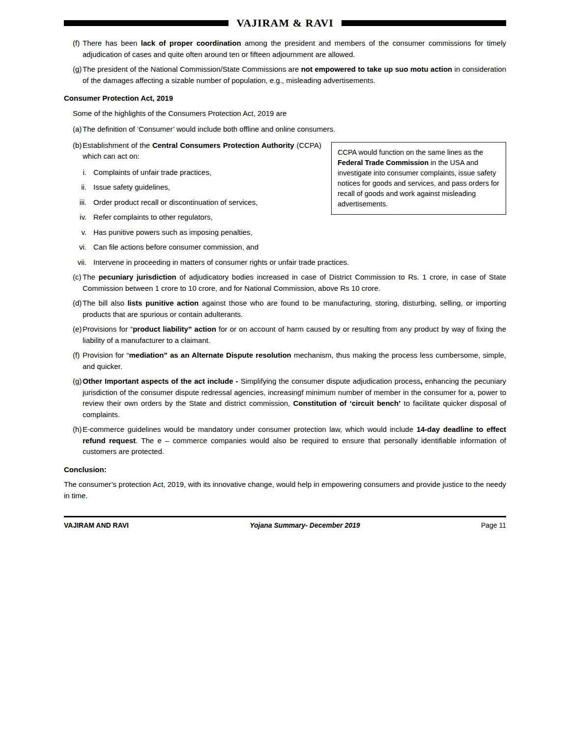VAJIRAM & RAVI
(f) There has been lack of proper coordination among the president and members of the consumer commissions for timely adjudication of cases and quite often around ten or fifteen adjournment are allowed.
(g) The president of the National Commission/State Commissions are not empowered to take up suo motu action in consideration of the damages affecting a sizable number of population, e.g., misleading advertisements.
Consumer Protection Act, 2019
Some of the highlights of the Consumers Protection Act, 2019 are
(a) The definition of ‘Consumer’ would include both offline and online consumers.
CCPA would function on the same lines as the Federal Trade Commission in the USA and investigate into consumer complaints, issue safety notices for goods and services, and pass orders for recall of goods and work against misleading advertisements.
(b) Establishment of the Central Consumers Protection Authority (CCPA) which can act on:
i. Complaints of unfair trade practices,
ii. Issue safety guidelines,
iii. Order product recall or discontinuation of services,
iv. Refer complaints to other regulators,
v. Has punitive powers such as imposing penalties,
vi. Can file actions before consumer commission, and
vii. Intervene in proceeding in matters of consumer rights or unfair trade practices.
(c) The pecuniary jurisdiction of adjudicatory bodies increased in case of District Commission to Rs. 1 crore, in case of State Commission between 1 crore to 10 crore, and for National Commission, above Rs 10 crore.
(d) The bill also lists punitive action against those who are found to be manufacturing, storing, disturbing, selling, or importing products that are spurious or contain adulterants.
(e) Provisions for “product liability” action for or on account of harm caused by or resulting from any product by way of fixing the liability of a manufacturer to a claimant.
(f) Provision for “mediation” as an Alternate Dispute resolution mechanism, thus making the process less cumbersome, simple, and quicker.
(g) Other Important aspects of the act include - Simplifying the consumer dispute adjudication process, enhancing the pecuniary jurisdiction of the consumer dispute redressal agencies, increasingf minimum number of member in the consumer for a, power to review their own orders by the State and district commission, Constitution of ‘circuit bench’ to facilitate quicker disposal of complaints.
(h) E-commerce guidelines would be mandatory under consumer protection law, which would include 14-day deadline to effect refund request. The e – commerce companies would also be required to ensure that personally identifiable information of customers are protected.
Conclusion:
The consumer’s protection Act, 2019, with its innovative change, would help in empowering consumers and provide justice to the needy in time.
VAJIRAM AND RAVI
Yojana Summary- December 2019
Page 11